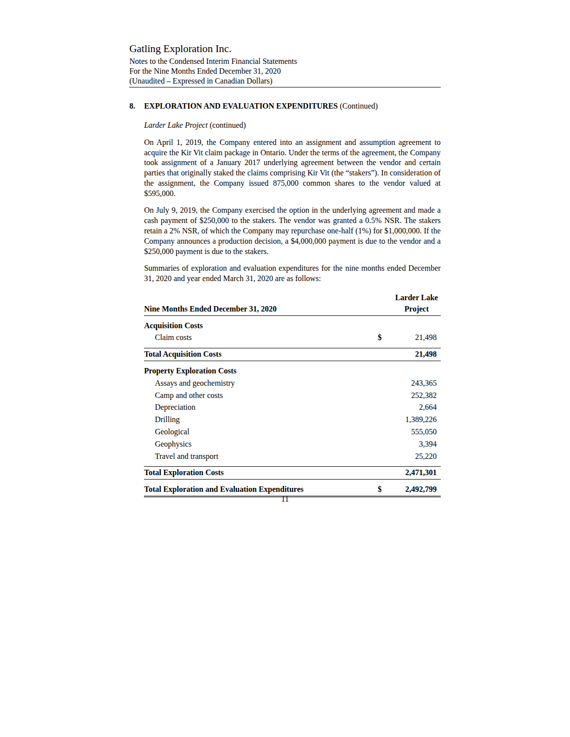Gatling Exploration Inc.
Notes to the Condensed Interim Financial Statements
For the Nine Months Ended December 31, 2020
(Unaudited – Expressed in Canadian Dollars)
8. EXPLORATION AND EVALUATION EXPENDITURES (Continued)
Larder Lake Project (continued)
On April 1, 2019, the Company entered into an assignment and assumption agreement to acquire the Kir Vit claim package in Ontario. Under the terms of the agreement, the Company took assignment of a January 2017 underlying agreement between the vendor and certain parties that originally staked the claims comprising Kir Vit (the “stakers”). In consideration of the assignment, the Company issued 875,000 common shares to the vendor valued at $595,000.
On July 9, 2019, the Company exercised the option in the underlying agreement and made a cash payment of $250,000 to the stakers. The vendor was granted a 0.5% NSR. The stakers retain a 2% NSR, of which the Company may repurchase one-half (1%) for $1,000,000. If the Company announces a production decision, a $4,000,000 payment is due to the vendor and a $250,000 payment is due to the stakers.
Summaries of exploration and evaluation expenditures for the nine months ended December 31, 2020 and year ended March 31, 2020 are as follows:
| | | Larder Lake |
| Nine Months Ended December 31, 2020 | | Project |
| Acquisition Costs | | |
| Claim costs | $ | 21,498 |
| Total Acquisition Costs | | 21,498 |
| Property Exploration Costs | | |
| Assays and geochemistry | | 243,365 |
| Camp and other costs | | 252,382 |
| Depreciation | | 2,664 |
| Drilling | | 1,389,226 |
| Geological | | 555,050 |
| Geophysics | | 3,394 |
| Travel and transport | | 25,220 |
| Total Exploration Costs | | 2,471,301 |
| Total Exploration and Evaluation Expenditures | $ | 2,492,799 |
11